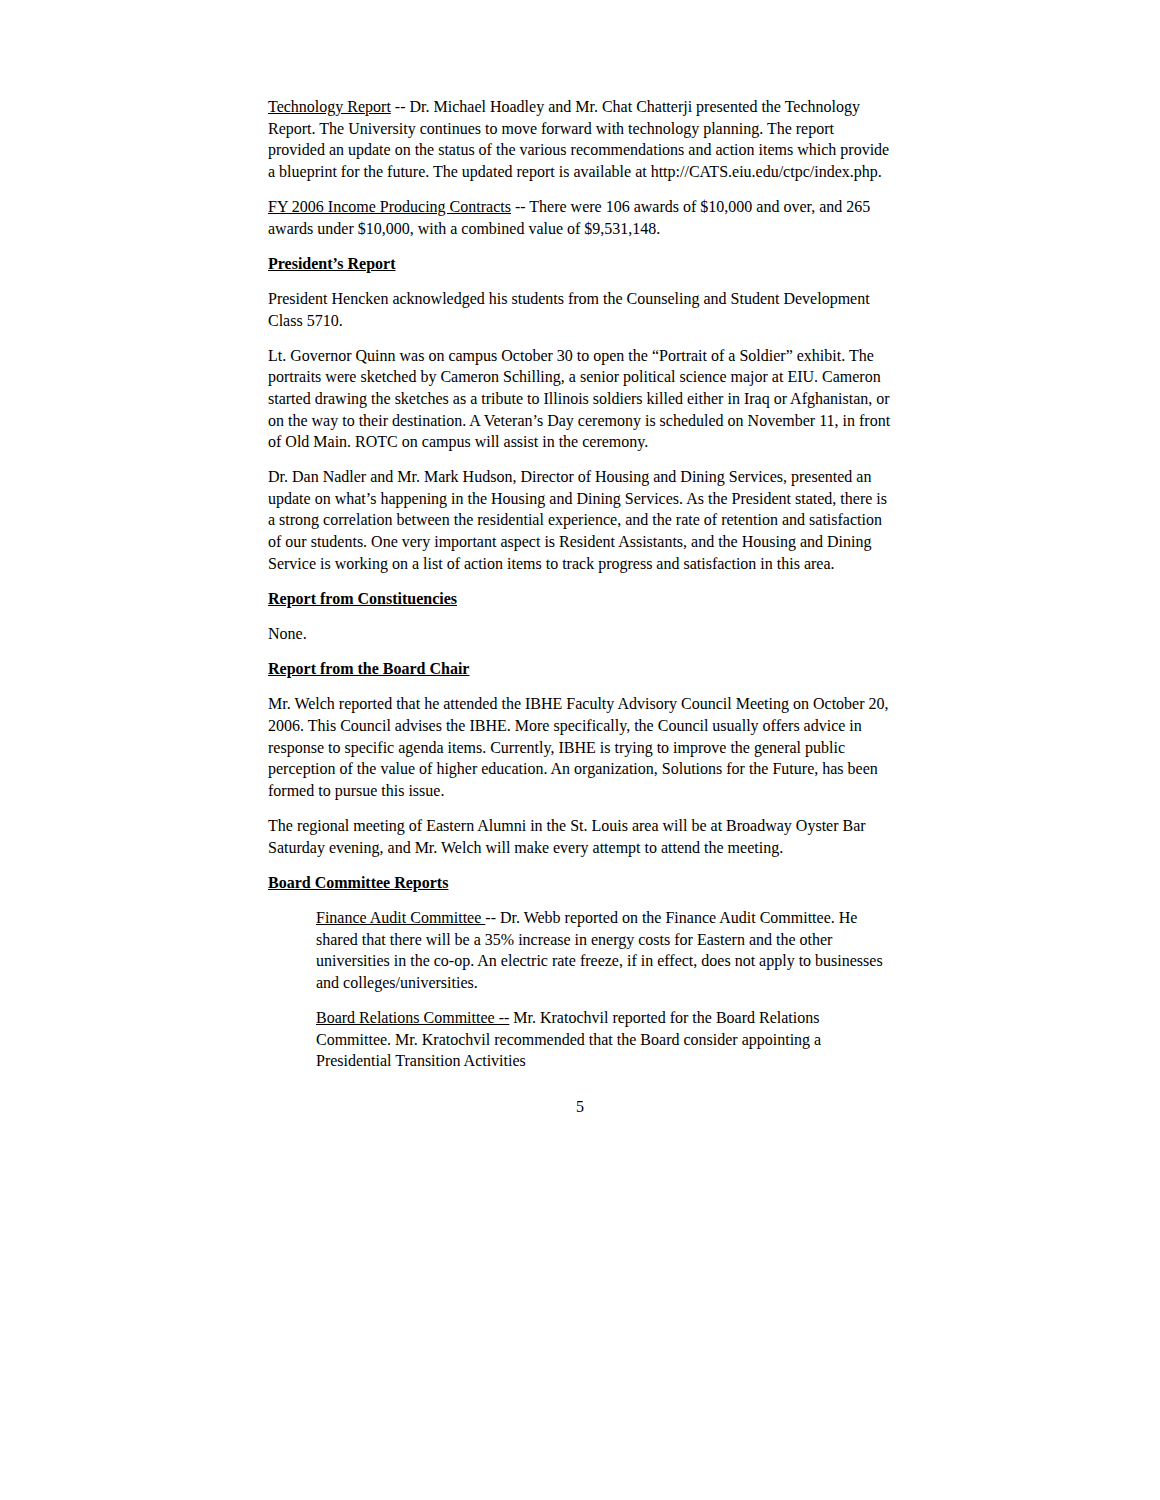Technology Report -- Dr. Michael Hoadley and Mr. Chat Chatterji presented the Technology Report. The University continues to move forward with technology planning. The report provided an update on the status of the various recommendations and action items which provide a blueprint for the future. The updated report is available at http://CATS.eiu.edu/ctpc/index.php.
FY 2006 Income Producing Contracts -- There were 106 awards of $10,000 and over, and 265 awards under $10,000, with a combined value of $9,531,148.
President’s Report
President Hencken acknowledged his students from the Counseling and Student Development Class 5710.
Lt. Governor Quinn was on campus October 30 to open the “Portrait of a Soldier” exhibit. The portraits were sketched by Cameron Schilling, a senior political science major at EIU. Cameron started drawing the sketches as a tribute to Illinois soldiers killed either in Iraq or Afghanistan, or on the way to their destination. A Veteran’s Day ceremony is scheduled on November 11, in front of Old Main. ROTC on campus will assist in the ceremony.
Dr. Dan Nadler and Mr. Mark Hudson, Director of Housing and Dining Services, presented an update on what’s happening in the Housing and Dining Services. As the President stated, there is a strong correlation between the residential experience, and the rate of retention and satisfaction of our students. One very important aspect is Resident Assistants, and the Housing and Dining Service is working on a list of action items to track progress and satisfaction in this area.
Report from Constituencies
None.
Report from the Board Chair
Mr. Welch reported that he attended the IBHE Faculty Advisory Council Meeting on October 20, 2006. This Council advises the IBHE. More specifically, the Council usually offers advice in response to specific agenda items. Currently, IBHE is trying to improve the general public perception of the value of higher education. An organization, Solutions for the Future, has been formed to pursue this issue.
The regional meeting of Eastern Alumni in the St. Louis area will be at Broadway Oyster Bar Saturday evening, and Mr. Welch will make every attempt to attend the meeting.
Board Committee Reports
Finance Audit Committee -- Dr. Webb reported on the Finance Audit Committee. He shared that there will be a 35% increase in energy costs for Eastern and the other universities in the co-op. An electric rate freeze, if in effect, does not apply to businesses and colleges/universities.
Board Relations Committee -- Mr. Kratochvil reported for the Board Relations Committee. Mr. Kratochvil recommended that the Board consider appointing a Presidential Transition Activities
5